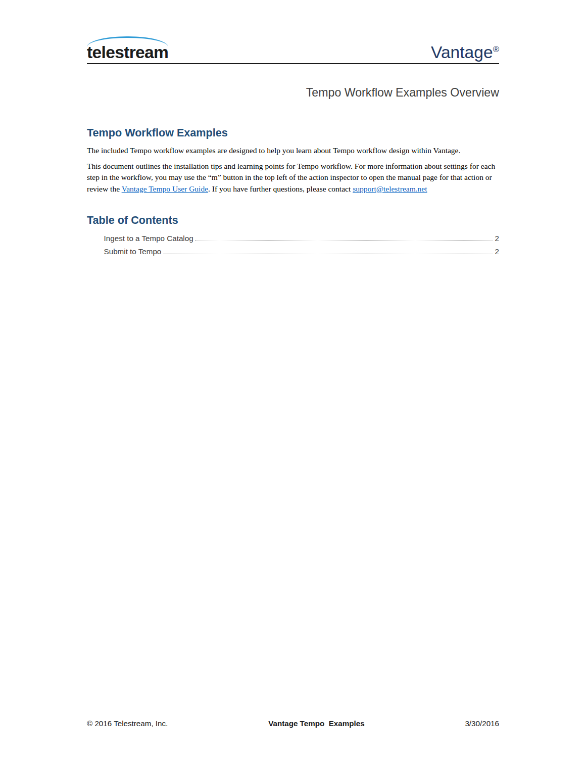telestream
Vantage®
Tempo Workflow Examples Overview
Tempo Workflow Examples
The included Tempo workflow examples are designed to help you learn about Tempo workflow design within Vantage.
This document outlines the installation tips and learning points for Tempo workflow. For more information about settings for each step in the workflow, you may use the “m” button in the top left of the action inspector to open the manual page for that action or review the Vantage Tempo User Guide. If you have further questions, please contact support@telestream.net
Table of Contents
Ingest to a Tempo Catalog 2
Submit to Tempo 2
© 2016 Telestream, Inc. Vantage Tempo Examples 3/30/2016